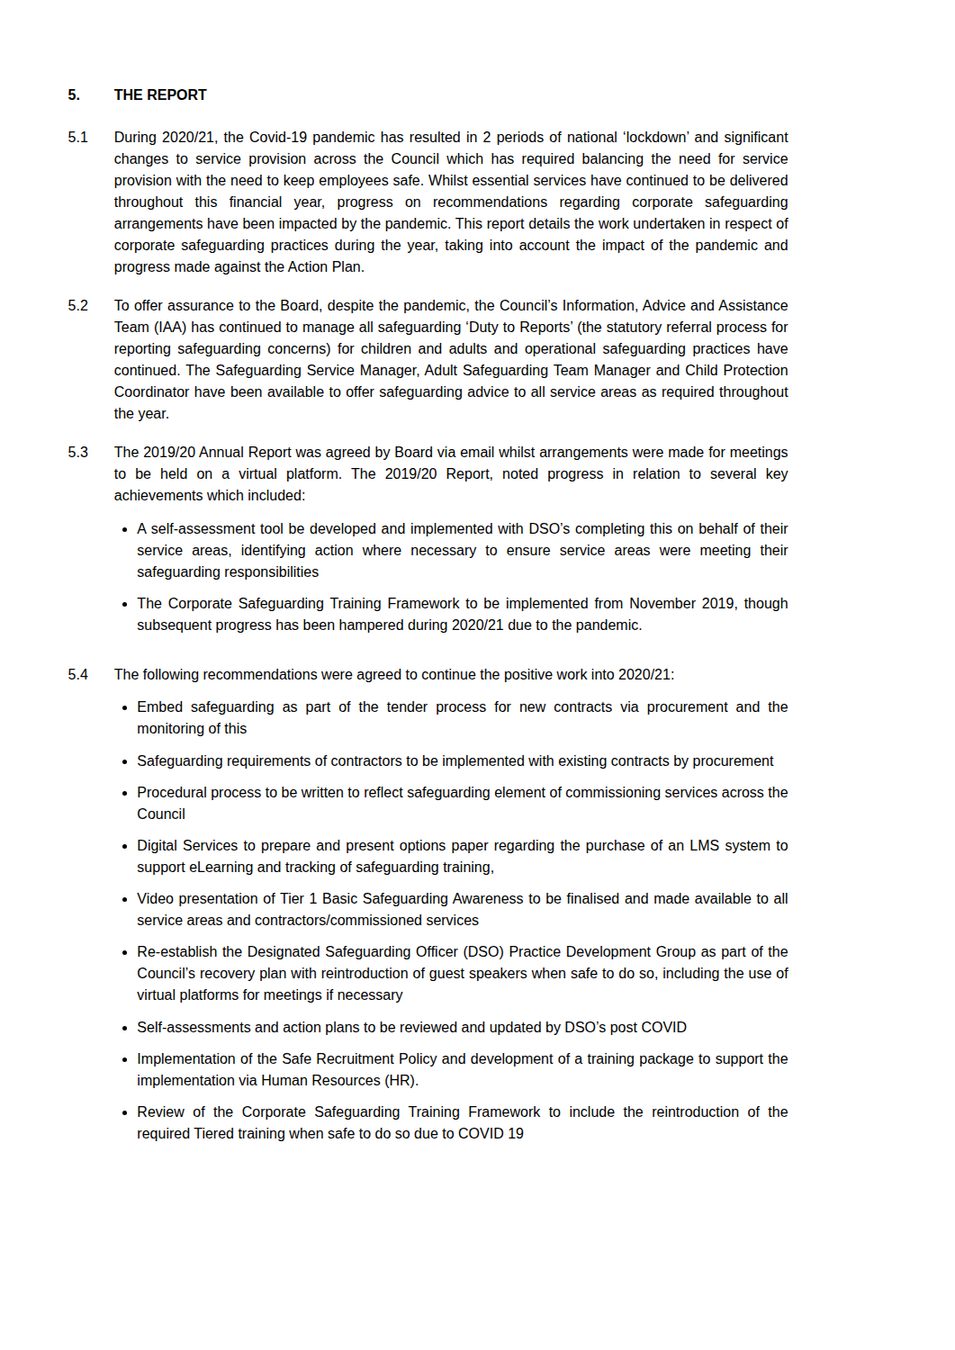5.
THE REPORT
5.1
During 2020/21, the Covid-19 pandemic has resulted in 2 periods of national ‘lockdown’ and significant changes to service provision across the Council which has required balancing the need for service provision with the need to keep employees safe. Whilst essential services have continued to be delivered throughout this financial year, progress on recommendations regarding corporate safeguarding arrangements have been impacted by the pandemic. This report details the work undertaken in respect of corporate safeguarding practices during the year, taking into account the impact of the pandemic and progress made against the Action Plan.
5.2
To offer assurance to the Board, despite the pandemic, the Council’s Information, Advice and Assistance Team (IAA) has continued to manage all safeguarding ‘Duty to Reports’ (the statutory referral process for reporting safeguarding concerns) for children and adults and operational safeguarding practices have continued. The Safeguarding Service Manager, Adult Safeguarding Team Manager and Child Protection Coordinator have been available to offer safeguarding advice to all service areas as required throughout the year.
5.3
The 2019/20 Annual Report was agreed by Board via email whilst arrangements were made for meetings to be held on a virtual platform. The 2019/20 Report, noted progress in relation to several key achievements which included:
A self-assessment tool be developed and implemented with DSO’s completing this on behalf of their service areas, identifying action where necessary to ensure service areas were meeting their safeguarding responsibilities
The Corporate Safeguarding Training Framework to be implemented from November 2019, though subsequent progress has been hampered during 2020/21 due to the pandemic.
5.4
The following recommendations were agreed to continue the positive work into 2020/21:
Embed safeguarding as part of the tender process for new contracts via procurement and the monitoring of this
Safeguarding requirements of contractors to be implemented with existing contracts by procurement
Procedural process to be written to reflect safeguarding element of commissioning services across the Council
Digital Services to prepare and present options paper regarding the purchase of an LMS system to support eLearning and tracking of safeguarding training,
Video presentation of Tier 1 Basic Safeguarding Awareness to be finalised and made available to all service areas and contractors/commissioned services
Re-establish the Designated Safeguarding Officer (DSO) Practice Development Group as part of the Council’s recovery plan with reintroduction of guest speakers when safe to do so, including the use of virtual platforms for meetings if necessary
Self-assessments and action plans to be reviewed and updated by DSO’s post COVID
Implementation of the Safe Recruitment Policy and development of a training package to support the implementation via Human Resources (HR).
Review of the Corporate Safeguarding Training Framework to include the reintroduction of the required Tiered training when safe to do so due to COVID 19